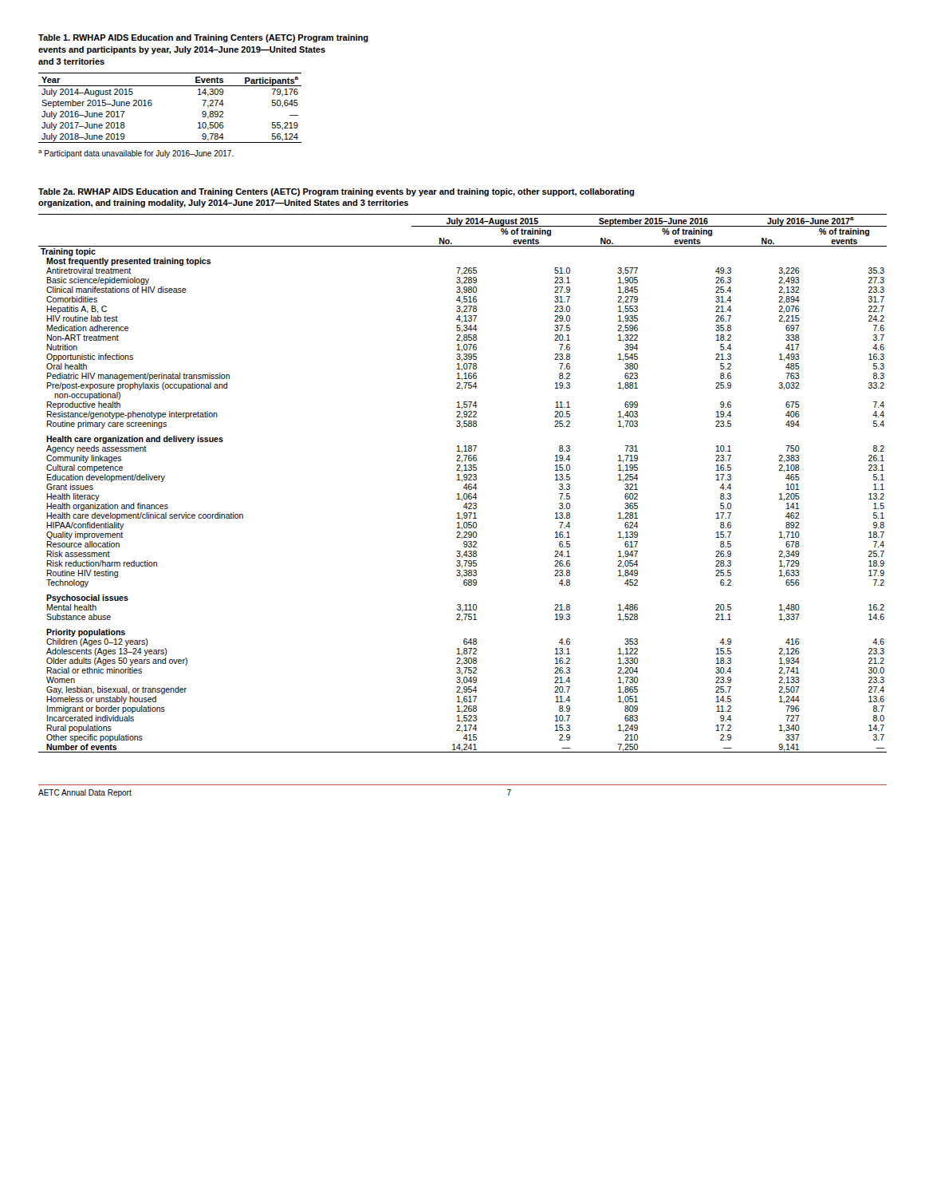Table 1. RWHAP AIDS Education and Training Centers (AETC) Program training
events and participants by year, July 2014–June 2019—United States
and 3 territories
| Year | Events | Participants a |
| --- | --- | --- |
| July 2014–August 2015 | 14,309 | 79,176 |
| September 2015–June 2016 | 7,274 | 50,645 |
| July 2016–June 2017 | 9,892 | — |
| July 2017–June 2018 | 10,506 | 55,219 |
| July 2018–June 2019 | 9,784 | 56,124 |
a Participant data unavailable for July 2016–June 2017.
Table 2a. RWHAP AIDS Education and Training Centers (AETC) Program training events by year and training topic, other support, collaborating
organization, and training modality, July 2014–June 2017—United States and 3 territories
| | July 2014–August 2015 | September 2015–June 2016 | July 2016–June 2017 a |
| --- | --- | --- | --- |
| | | % of training | | % of training | | % of training |
| | No. | events | No. | events | No. | events |
| Training topic | |
| Most frequently presented training topics | |
| Antiretroviral treatment | 7,265 | 51.0 | 3,577 | 49.3 | 3,226 | 35.3 |
| Basic science/epidemiology | 3,289 | 23.1 | 1,905 | 26.3 | 2,493 | 27.3 |
| Clinical manifestations of HIV disease | 3,980 | 27.9 | 1,845 | 25.4 | 2,132 | 23.3 |
| Comorbidities | 4,516 | 31.7 | 2,279 | 31.4 | 2,894 | 31.7 |
| Hepatitis A, B, C | 3,278 | 23.0 | 1,553 | 21.4 | 2,076 | 22.7 |
| HIV routine lab test | 4,137 | 29.0 | 1,935 | 26.7 | 2,215 | 24.2 |
| Medication adherence | 5,344 | 37.5 | 2,596 | 35.8 | 697 | 7.6 |
| Non-ART treatment | 2,858 | 20.1 | 1,322 | 18.2 | 338 | 3.7 |
| Nutrition | 1,076 | 7.6 | 394 | 5.4 | 417 | 4.6 |
| Opportunistic infections | 3,395 | 23.8 | 1,545 | 21.3 | 1,493 | 16.3 |
| Oral health | 1,078 | 7.6 | 380 | 5.2 | 485 | 5.3 |
| Pediatric HIV management/perinatal transmission | 1,166 | 8.2 | 623 | 8.6 | 763 | 8.3 |
| Pre/post-exposure prophylaxis (occupational and | 2,754 | 19.3 | 1,881 | 25.9 | 3,032 | 33.2 |
| non-occupational) | |
| Reproductive health | 1,574 | 11.1 | 699 | 9.6 | 675 | 7.4 |
| Resistance/genotype-phenotype interpretation | 2,922 | 20.5 | 1,403 | 19.4 | 406 | 4.4 |
| Routine primary care screenings | 3,588 | 25.2 | 1,703 | 23.5 | 494 | 5.4 |
| Health care organization and delivery issues | |
| Agency needs assessment | 1,187 | 8.3 | 731 | 10.1 | 750 | 8.2 |
| Community linkages | 2,766 | 19.4 | 1,719 | 23.7 | 2,383 | 26.1 |
| Cultural competence | 2,135 | 15.0 | 1,195 | 16.5 | 2,108 | 23.1 |
| Education development/delivery | 1,923 | 13.5 | 1,254 | 17.3 | 465 | 5.1 |
| Grant issues | 464 | 3.3 | 321 | 4.4 | 101 | 1.1 |
| Health literacy | 1,064 | 7.5 | 602 | 8.3 | 1,205 | 13.2 |
| Health organization and finances | 423 | 3.0 | 365 | 5.0 | 141 | 1.5 |
| Health care development/clinical service coordination | 1,971 | 13.8 | 1,281 | 17.7 | 462 | 5.1 |
| HIPAA/confidentiality | 1,050 | 7.4 | 624 | 8.6 | 892 | 9.8 |
| Quality improvement | 2,290 | 16.1 | 1,139 | 15.7 | 1,710 | 18.7 |
| Resource allocation | 932 | 6.5 | 617 | 8.5 | 678 | 7.4 |
| Risk assessment | 3,438 | 24.1 | 1,947 | 26.9 | 2,349 | 25.7 |
| Risk reduction/harm reduction | 3,795 | 26.6 | 2,054 | 28.3 | 1,729 | 18.9 |
| Routine HIV testing | 3,383 | 23.8 | 1,849 | 25.5 | 1,633 | 17.9 |
| Technology | 689 | 4.8 | 452 | 6.2 | 656 | 7.2 |
| Psychosocial issues | |
| Mental health | 3,110 | 21.8 | 1,486 | 20.5 | 1,480 | 16.2 |
| Substance abuse | 2,751 | 19.3 | 1,528 | 21.1 | 1,337 | 14.6 |
| Priority populations | |
| Children (Ages 0–12 years) | 648 | 4.6 | 353 | 4.9 | 416 | 4.6 |
| Adolescents (Ages 13–24 years) | 1,872 | 13.1 | 1,122 | 15.5 | 2,126 | 23.3 |
| Older adults (Ages 50 years and over) | 2,308 | 16.2 | 1,330 | 18.3 | 1,934 | 21.2 |
| Racial or ethnic minorities | 3,752 | 26.3 | 2,204 | 30.4 | 2,741 | 30.0 |
| Women | 3,049 | 21.4 | 1,730 | 23.9 | 2,133 | 23.3 |
| Gay, lesbian, bisexual, or transgender | 2,954 | 20.7 | 1,865 | 25.7 | 2,507 | 27.4 |
| Homeless or unstably housed | 1,617 | 11.4 | 1,051 | 14.5 | 1,244 | 13.6 |
| Immigrant or border populations | 1,268 | 8.9 | 809 | 11.2 | 796 | 8.7 |
| Incarcerated individuals | 1,523 | 10.7 | 683 | 9.4 | 727 | 8.0 |
| Rural populations | 2,174 | 15.3 | 1,249 | 17.2 | 1,340 | 14.7 |
| Other specific populations | 415 | 2.9 | 210 | 2.9 | 337 | 3.7 |
| Number of events | 14,241 | — | 7,250 | — | 9,141 | — |
AETC Annual Data Report 7